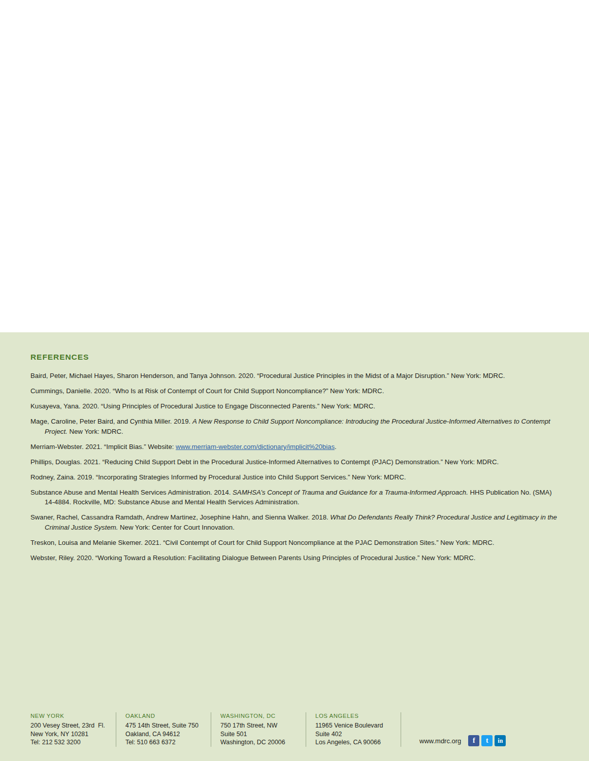References
Baird, Peter, Michael Hayes, Sharon Henderson, and Tanya Johnson. 2020. “Procedural Justice Principles in the Midst of a Major Disruption.” New York: MDRC.
Cummings, Danielle. 2020. “Who Is at Risk of Contempt of Court for Child Support Noncompliance?” New York: MDRC.
Kusayeva, Yana. 2020. “Using Principles of Procedural Justice to Engage Disconnected Parents.” New York: MDRC.
Mage, Caroline, Peter Baird, and Cynthia Miller. 2019. A New Response to Child Support Noncompliance: Introducing the Procedural Justice-Informed Alternatives to Contempt Project. New York: MDRC.
Merriam-Webster. 2021. “Implicit Bias.” Website: www.merriam-webster.com/dictionary/implicit%20bias.
Phillips, Douglas. 2021. “Reducing Child Support Debt in the Procedural Justice-Informed Alternatives to Contempt (PJAC) Demonstration.” New York: MDRC.
Rodney, Zaina. 2019. “Incorporating Strategies Informed by Procedural Justice into Child Support Services.” New York: MDRC.
Substance Abuse and Mental Health Services Administration. 2014. SAMHSA’s Concept of Trauma and Guidance for a Trauma-Informed Approach. HHS Publication No. (SMA) 14-4884. Rockville, MD: Substance Abuse and Mental Health Services Administration.
Swaner, Rachel, Cassandra Ramdath, Andrew Martinez, Josephine Hahn, and Sienna Walker. 2018. What Do Defendants Really Think? Procedural Justice and Legitimacy in the Criminal Justice System. New York: Center for Court Innovation.
Treskon, Louisa and Melanie Skemer. 2021. “Civil Contempt of Court for Child Support Noncompliance at the PJAC Demonstration Sites.” New York: MDRC.
Webster, Riley. 2020. “Working Toward a Resolution: Facilitating Dialogue Between Parents Using Principles of Procedural Justice.” New York: MDRC.
New York
200 Vesey Street, 23rd Fl.
New York, NY 10281
Tel: 212 532 3200
Oakland
475 14th Street, Suite 750
Oakland, CA 94612
Tel: 510 663 6372
Washington, DC
750 17th Street, NW
Suite 501
Washington, DC 20006
Los Angeles
11965 Venice Boulevard
Suite 402
Los Angeles, CA 90066
www.mdrc.org
f t in